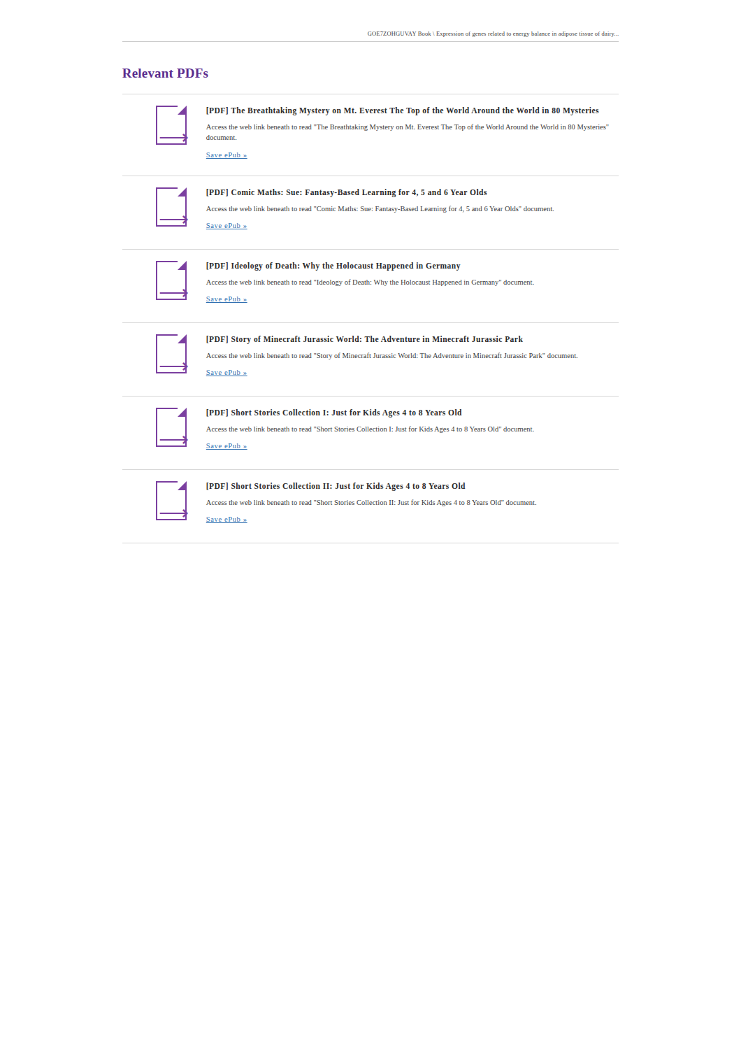GOE7ZOHGUVAY Book \ Expression of genes related to energy balance in adipose tissue of dairy...
Relevant PDFs
⟶
[PDF] The Breathtaking Mystery on Mt. Everest The Top of the World Around the World in 80 Mysteries
Access the web link beneath to read "The Breathtaking Mystery on Mt. Everest The Top of the World Around the World in 80 Mysteries" document.
Save ePub »
⟶
[PDF] Comic Maths: Sue: Fantasy-Based Learning for 4, 5 and 6 Year Olds
Access the web link beneath to read "Comic Maths: Sue: Fantasy-Based Learning for 4, 5 and 6 Year Olds" document.
Save ePub »
⟶
[PDF] Ideology of Death: Why the Holocaust Happened in Germany
Access the web link beneath to read "Ideology of Death: Why the Holocaust Happened in Germany" document.
Save ePub »
⟶
[PDF] Story of Minecraft Jurassic World: The Adventure in Minecraft Jurassic Park
Access the web link beneath to read "Story of Minecraft Jurassic World: The Adventure in Minecraft Jurassic Park" document.
Save ePub »
⟶
[PDF] Short Stories Collection I: Just for Kids Ages 4 to 8 Years Old
Access the web link beneath to read "Short Stories Collection I: Just for Kids Ages 4 to 8 Years Old" document.
Save ePub »
⟶
[PDF] Short Stories Collection II: Just for Kids Ages 4 to 8 Years Old
Access the web link beneath to read "Short Stories Collection II: Just for Kids Ages 4 to 8 Years Old" document.
Save ePub »